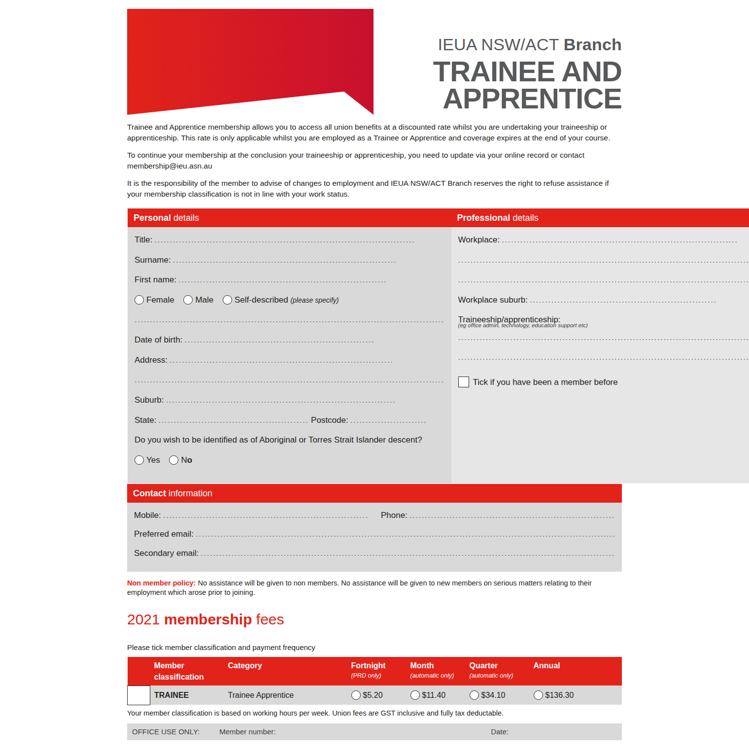2021
IEUA NSW/ACT Branch
TRAINEE AND
APPRENTICE
Trainee and Apprentice membership allows you to access all union benefits at a discounted rate whilst you are undertaking your traineeship or apprenticeship. This rate is only applicable whilst you are employed as a Trainee or Apprentice and coverage expires at the end of your course.
To continue your membership at the conclusion your traineeship or apprenticeship, you need to update via your online record or contact membership@ieu.asn.au
It is the responsibility of the member to advise of changes to employment and IEUA NSW/ACT Branch reserves the right to refuse assistance if your membership classification is not in line with your work status.
Personal details
Professional details
Title:.....................................................................................
Surname:.........................................................................
First name:....................................................................
Female Male Self-described (please specify)
.....................................................................................................
Date of birth:..............................................................
Address:.........................................................................
.....................................................................................................
Suburb:...........................................................................
State:................................................. Postcode:.........................
Do you wish to be identified as of Aboriginal or Torres Strait Islander descent?
Yes No
Workplace:.............................................................................
.........................................................................................................
.........................................................................................................
Workplace suburb:.............................................................
Traineeship/apprenticeship:
(eg office admin, technology, education support etc)
.........................................................................................................
.........................................................................................................
Tick if you have been a member before
Contact information
Mobile:.........................................................................
Phone:.........................................................................................
Preferred email:.........................................................................................................................................
Secondary email:.......................................................................................................................................
Non member policy: No assistance will be given to non members. No assistance will be given to new members on serious matters relating to their employment which arose prior to joining.
2021 membership fees
Please tick member classification and payment frequency
| | Member classification | Category | Fortnight (PRD only) | Month (automatic only) | Quarter (automatic only) | Annual |
| --- | --- | --- | --- | --- | --- | --- |
| | TRAINEE | Trainee Apprentice | $5.20 | $11.40 | $34.10 | $136.30 |
Your member classification is based on working hours per week. Union fees are GST inclusive and fully tax deductable.
OFFICE USE ONLY: Member number: Date: